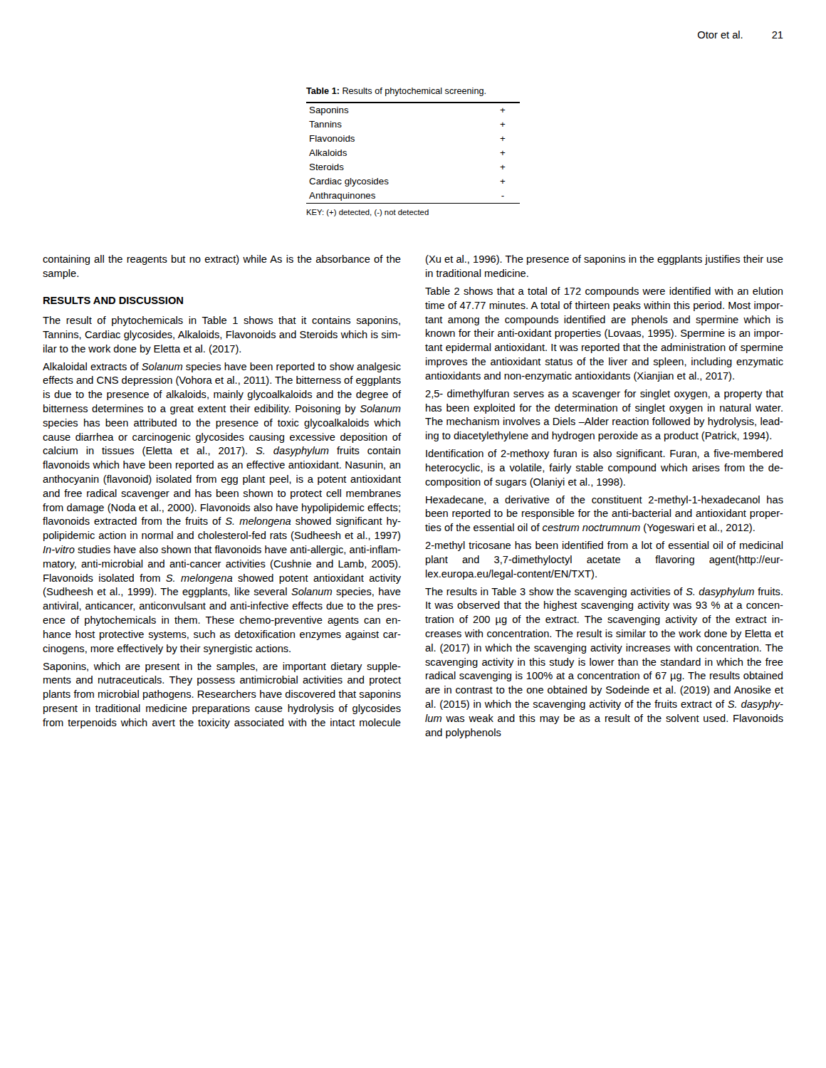Otor et al. 21
Table 1: Results of phytochemical screening.
| Saponins | + |
| Tannins | + |
| Flavonoids | + |
| Alkaloids | + |
| Steroids | + |
| Cardiac glycosides | + |
| Anthraquinones | - |
KEY: (+) detected, (-) not detected
containing all the reagents but no extract) while As is the absorbance of the sample.
Results and Discussion
The result of phytochemicals in Table 1 shows that it contains saponins, Tannins, Cardiac glycosides, Alkaloids, Flavonoids and Steroids which is similar to the work done by Eletta et al. (2017).
Alkaloidal extracts of Solanum species have been reported to show analgesic effects and CNS depression (Vohora et al., 2011). The bitterness of eggplants is due to the presence of alkaloids, mainly glycoalkaloids and the degree of bitterness determines to a great extent their edibility. Poisoning by Solanum species has been attributed to the presence of toxic glycoalkaloids which cause diarrhea or carcinogenic glycosides causing excessive deposition of calcium in tissues (Eletta et al., 2017). S. dasyphylum fruits contain flavonoids which have been reported as an effective antioxidant. Nasunin, an anthocyanin (flavonoid) isolated from egg plant peel, is a potent antioxidant and free radical scavenger and has been shown to protect cell membranes from damage (Noda et al., 2000). Flavonoids also have hypolipidemic effects; flavonoids extracted from the fruits of S. melongena showed significant hypolipidemic action in normal and cholesterol-fed rats (Sudheesh et al., 1997) In-vitro studies have also shown that flavonoids have anti-allergic, anti-inflammatory, anti-microbial and anti-cancer activities (Cushnie and Lamb, 2005). Flavonoids isolated from S. melongena showed potent antioxidant activity (Sudheesh et al., 1999). The eggplants, like several Solanum species, have antiviral, anticancer, anticonvulsant and anti-infective effects due to the presence of phytochemicals in them. These chemo-preventive agents can enhance host protective systems, such as detoxification enzymes against carcinogens, more effectively by their synergistic actions.
Saponins, which are present in the samples, are important dietary supplements and nutraceuticals. They possess antimicrobial activities and protect plants from microbial pathogens. Researchers have discovered that saponins present in traditional medicine preparations cause hydrolysis of glycosides from terpenoids which avert the toxicity associated with the intact molecule (Xu et al., 1996). The presence of saponins in the eggplants justifies their use in traditional medicine.
Table 2 shows that a total of 172 compounds were identified with an elution time of 47.77 minutes. A total of thirteen peaks within this period. Most important among the compounds identified are phenols and spermine which is known for their anti-oxidant properties (Lovaas, 1995). Spermine is an important epidermal antioxidant. It was reported that the administration of spermine improves the antioxidant status of the liver and spleen, including enzymatic antioxidants and non-enzymatic antioxidants (Xianjian et al., 2017).
2,5- dimethylfuran serves as a scavenger for singlet oxygen, a property that has been exploited for the determination of singlet oxygen in natural water. The mechanism involves a Diels –Alder reaction followed by hydrolysis, leading to diacetylethylene and hydrogen peroxide as a product (Patrick, 1994).
Identification of 2-methoxy furan is also significant. Furan, a five-membered heterocyclic, is a volatile, fairly stable compound which arises from the decomposition of sugars (Olaniyi et al., 1998).
Hexadecane, a derivative of the constituent 2-methyl-1-hexadecanol has been reported to be responsible for the anti-bacterial and antioxidant properties of the essential oil of cestrum noctrumnum (Yogeswari et al., 2012).
2-methyl tricosane has been identified from a lot of essential oil of medicinal plant and 3,7-dimethyloctyl acetate a flavoring agent(http://eur-lex.europa.eu/legal-content/EN/TXT).
The results in Table 3 show the scavenging activities of S. dasyphylum fruits. It was observed that the highest scavenging activity was 93 % at a concentration of 200 µg of the extract. The scavenging activity of the extract increases with concentration. The result is similar to the work done by Eletta et al. (2017) in which the scavenging activity increases with concentration. The scavenging activity in this study is lower than the standard in which the free radical scavenging is 100% at a concentration of 67 µg. The results obtained are in contrast to the one obtained by Sodeinde et al. (2019) and Anosike et al. (2015) in which the scavenging activity of the fruits extract of S. dasyphylum was weak and this may be as a result of the solvent used. Flavonoids and polyphenols